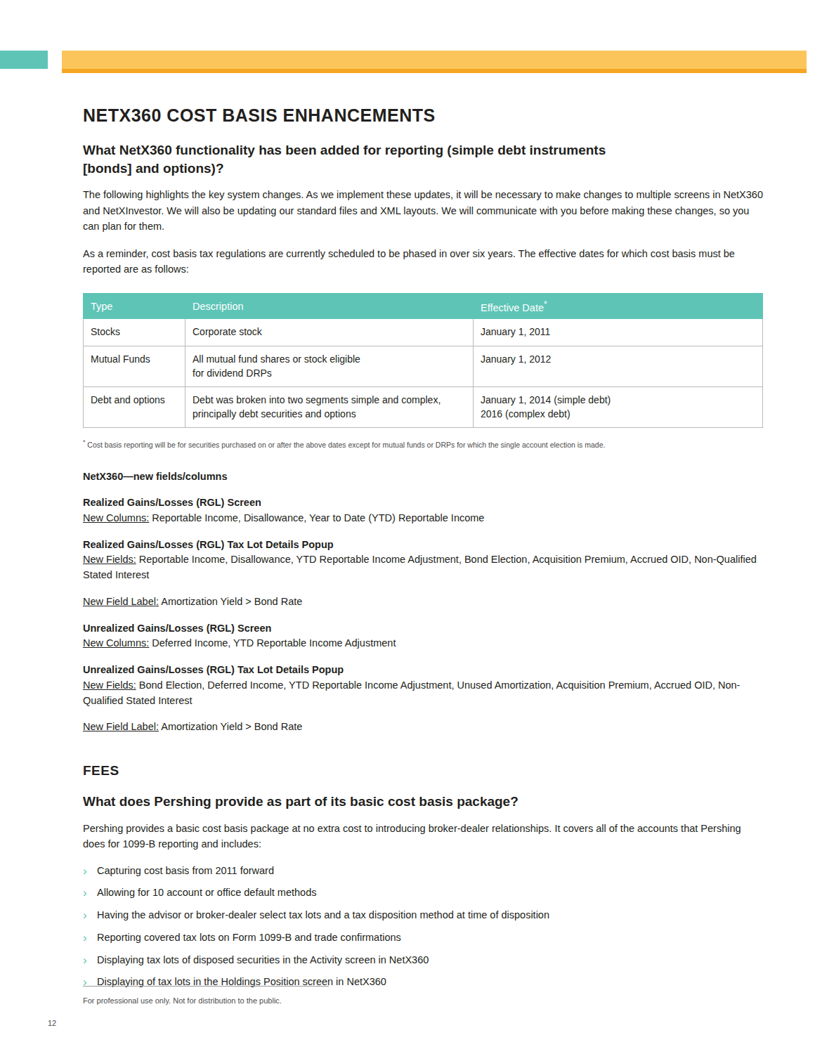NETX360 COST BASIS ENHANCEMENTS
What NetX360 functionality has been added for reporting (simple debt instruments
[bonds] and options)?
The following highlights the key system changes. As we implement these updates, it will be necessary to make changes to multiple screens in NetX360 and NetXInvestor. We will also be updating our standard files and XML layouts. We will communicate with you before making these changes, so you can plan for them.
As a reminder, cost basis tax regulations are currently scheduled to be phased in over six years. The effective dates for which cost basis must be reported are as follows:
| Type | Description | Effective Date * |
| --- | --- | --- |
| Stocks | Corporate stock | January 1, 2011 |
| Mutual Funds | All mutual fund shares or stock eligible for dividend DRPs | January 1, 2012 |
| Debt and options | Debt was broken into two segments simple and complex, principally debt securities and options | January 1, 2014 (simple debt) 2016 (complex debt) |
* Cost basis reporting will be for securities purchased on or after the above dates except for mutual funds or DRPs for which the single account election is made.
NetX360—new fields/columns
Realized Gains/Losses (RGL) Screen
New Columns: Reportable Income, Disallowance, Year to Date (YTD) Reportable Income
Realized Gains/Losses (RGL) Tax Lot Details Popup
New Fields: Reportable Income, Disallowance, YTD Reportable Income Adjustment, Bond Election, Acquisition Premium, Accrued OID, Non-Qualified Stated Interest
New Field Label: Amortization Yield > Bond Rate
Unrealized Gains/Losses (RGL) Screen
New Columns: Deferred Income, YTD Reportable Income Adjustment
Unrealized Gains/Losses (RGL) Tax Lot Details Popup
New Fields: Bond Election, Deferred Income, YTD Reportable Income Adjustment, Unused Amortization, Acquisition Premium, Accrued OID, Non-Qualified Stated Interest
New Field Label: Amortization Yield > Bond Rate
FEES
What does Pershing provide as part of its basic cost basis package?
Pershing provides a basic cost basis package at no extra cost to introducing broker-dealer relationships. It covers all of the accounts that Pershing does for 1099-B reporting and includes:
Capturing cost basis from 2011 forward
Allowing for 10 account or office default methods
Having the advisor or broker-dealer select tax lots and a tax disposition method at time of disposition
Reporting covered tax lots on Form 1099-B and trade confirmations
Displaying tax lots of disposed securities in the Activity screen in NetX360
Displaying of tax lots in the Holdings Position screen in NetX360
For professional use only. Not for distribution to the public.
12